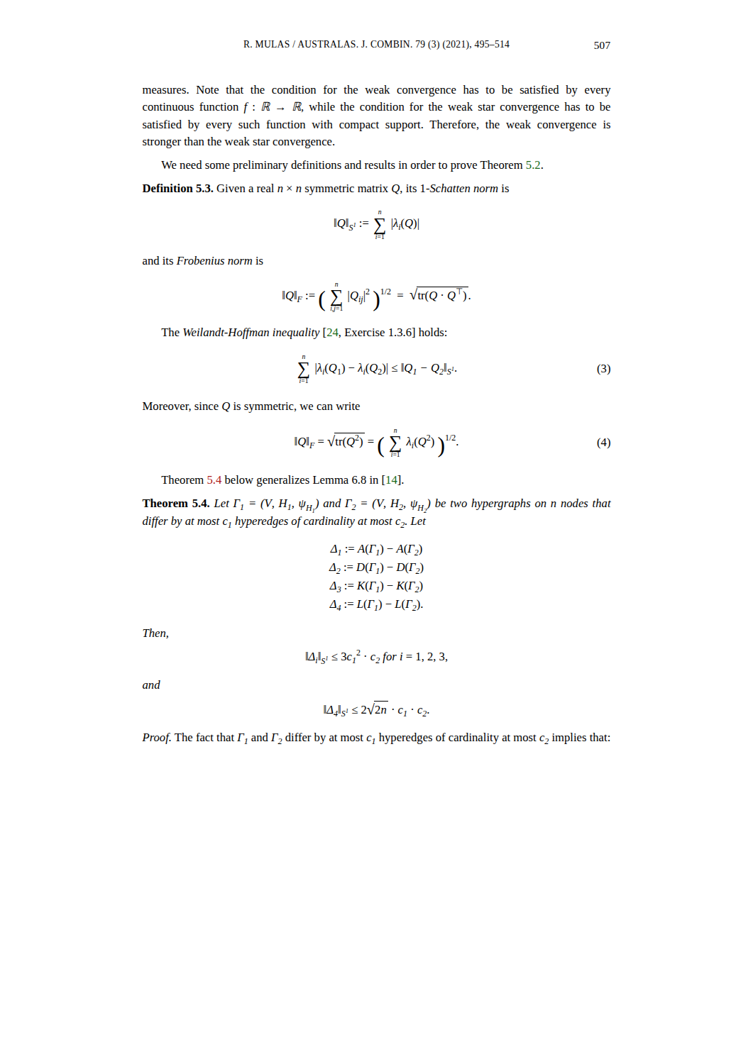R. MULAS / AUSTRALAS. J. COMBIN. 79 (3) (2021), 495–514 507
measures. Note that the condition for the weak convergence has to be satisfied by every continuous function f : ℝ → ℝ, while the condition for the weak star convergence has to be satisfied by every such function with compact support. Therefore, the weak convergence is stronger than the weak star convergence.
We need some preliminary definitions and results in order to prove Theorem 5.2.
Definition 5.3. Given a real n × n symmetric matrix Q, its 1-Schatten norm is
‖Q‖S1 := n∑i=1 |λi(Q)|
and its Frobenius norm is
‖Q‖F := ( n∑i,j=1 |Qij|2 )1/2 = tr(Q · Q⊤).
The Weilandt-Hoffman inequality [24, Exercise 1.3.6] holds:
n∑i=1 |λi(Q1) − λi(Q2)| ≤ ‖Q1 − Q2‖S1. (3)
Moreover, since Q is symmetric, we can write
‖Q‖F = tr(Q2) = ( n∑i=1 λi(Q2) )1/2. (4)
Theorem 5.4 below generalizes Lemma 6.8 in [14].
Theorem 5.4. Let Γ1 = (V, H1, ψH1) and Γ2 = (V, H2, ψH2) be two hypergraphs on n nodes that differ by at most c1 hyperedges of cardinality at most c2. Let
Δ1 := A(Γ1) − A(Γ2)
Δ2 := D(Γ1) − D(Γ2)
Δ3 := K(Γ1) − K(Γ2)
Δ4 := L(Γ1) − L(Γ2).
Then,
‖Δi‖S1 ≤ 3c12 · c2 for i = 1, 2, 3,
and
‖Δ4‖S1 ≤ 22n · c1 · c2.
Proof. The fact that Γ1 and Γ2 differ by at most c1 hyperedges of cardinality at most c2 implies that: